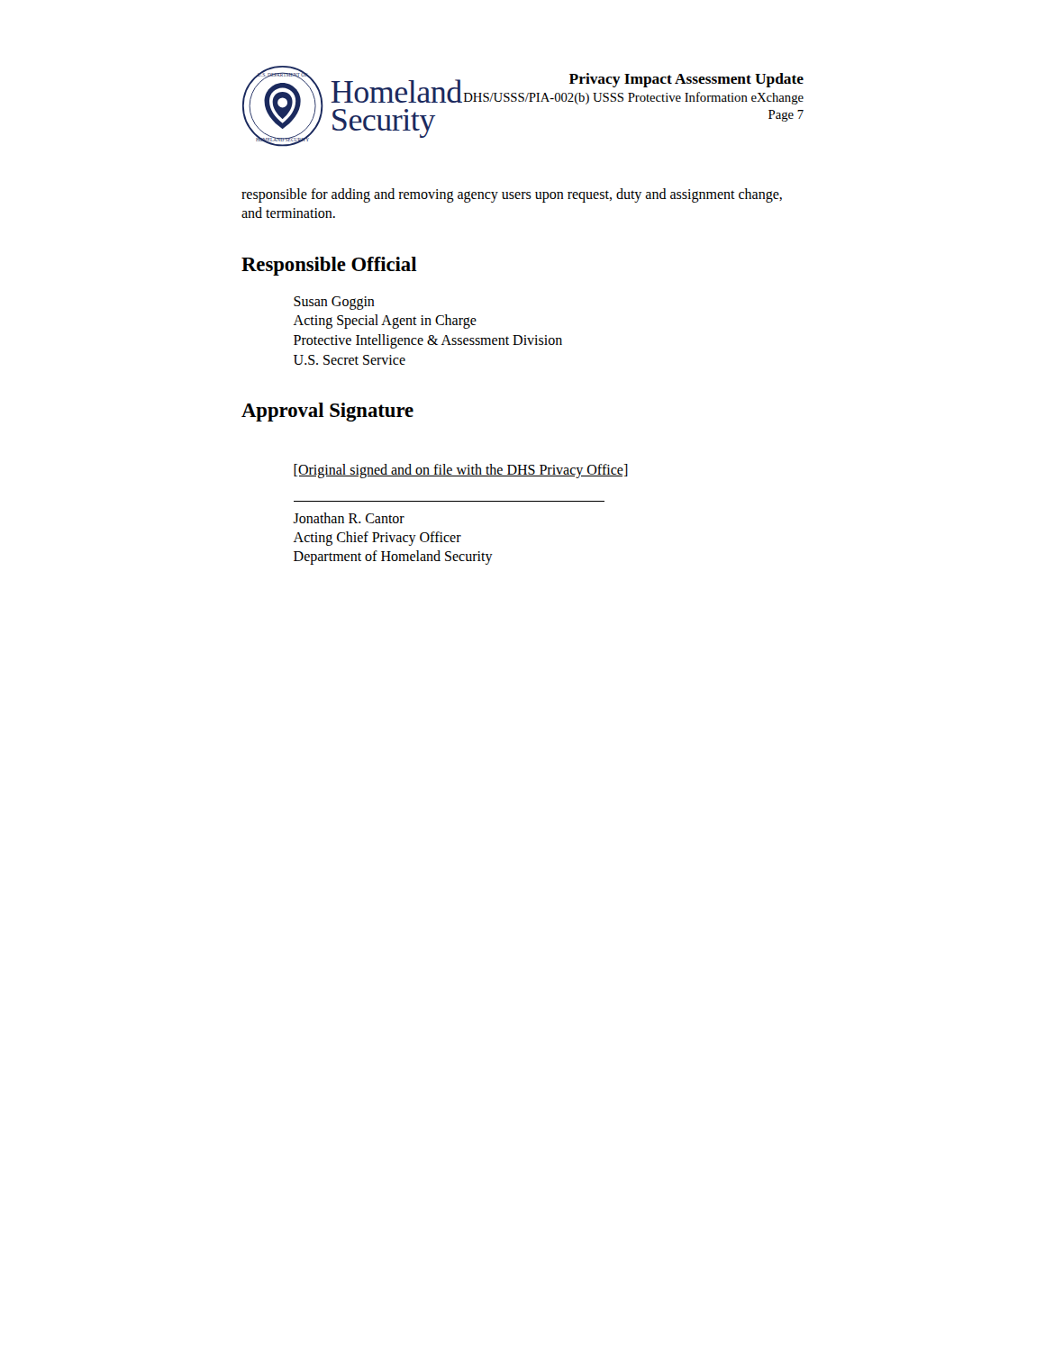U.S. DEPARTMENT OF HOMELAND SECURITY
Homeland Security
Privacy Impact Assessment Update DHS/USSS/PIA-002(b) USSS Protective Information eXchange Page 7
responsible for adding and removing agency users upon request, duty and assignment change, and termination.
Responsible Official
Susan Goggin Acting Special Agent in Charge Protective Intelligence & Assessment Division U.S. Secret Service
Approval Signature
[Original signed and on file with the DHS Privacy Office]
Jonathan R. Cantor Acting Chief Privacy Officer Department of Homeland Security